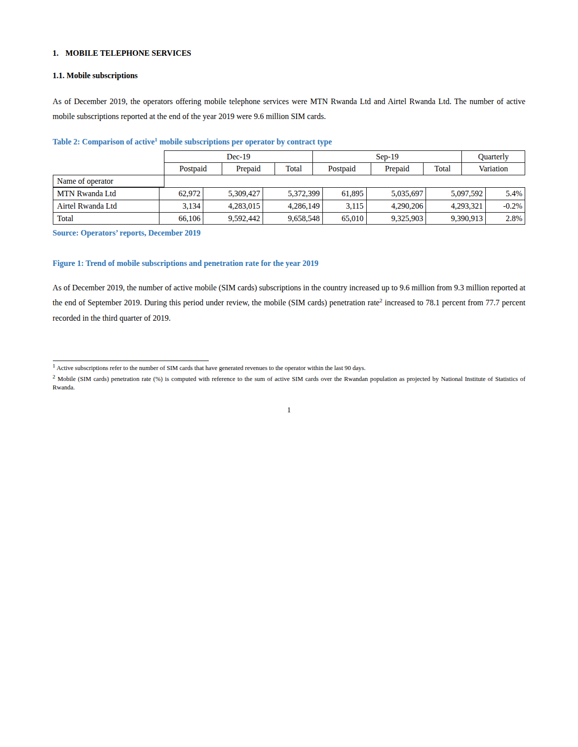1. MOBILE TELEPHONE SERVICES
1.1. Mobile subscriptions
As of December 2019, the operators offering mobile telephone services were MTN Rwanda Ltd and Airtel Rwanda Ltd. The number of active mobile subscriptions reported at the end of the year 2019 were 9.6 million SIM cards.
Table 2: Comparison of active1 mobile subscriptions per operator by contract type
| | Dec-19 | Sep-19 | Quarterly |
| --- | --- | --- | --- |
| Postpaid | Prepaid | Total | Postpaid | Prepaid | Total | Variation |
| Name of operator | |
| MTN Rwanda Ltd | 62,972 | 5,309,427 | 5,372,399 | 61,895 | 5,035,697 | 5,097,592 | 5.4% |
| Airtel Rwanda Ltd | 3,134 | 4,283,015 | 4,286,149 | 3,115 | 4,290,206 | 4,293,321 | -0.2% |
| Total | 66,106 | 9,592,442 | 9,658,548 | 65,010 | 9,325,903 | 9,390,913 | 2.8% |
Source: Operators’ reports, December 2019
Figure 1: Trend of mobile subscriptions and penetration rate for the year 2019
As of December 2019, the number of active mobile (SIM cards) subscriptions in the country increased up to 9.6 million from 9.3 million reported at the end of September 2019. During this period under review, the mobile (SIM cards) penetration rate2 increased to 78.1 percent from 77.7 percent recorded in the third quarter of 2019.
1 Active subscriptions refer to the number of SIM cards that have generated revenues to the operator within the last 90 days.
2 Mobile (SIM cards) penetration rate (%) is computed with reference to the sum of active SIM cards over the Rwandan population as projected by National Institute of Statistics of Rwanda.
1